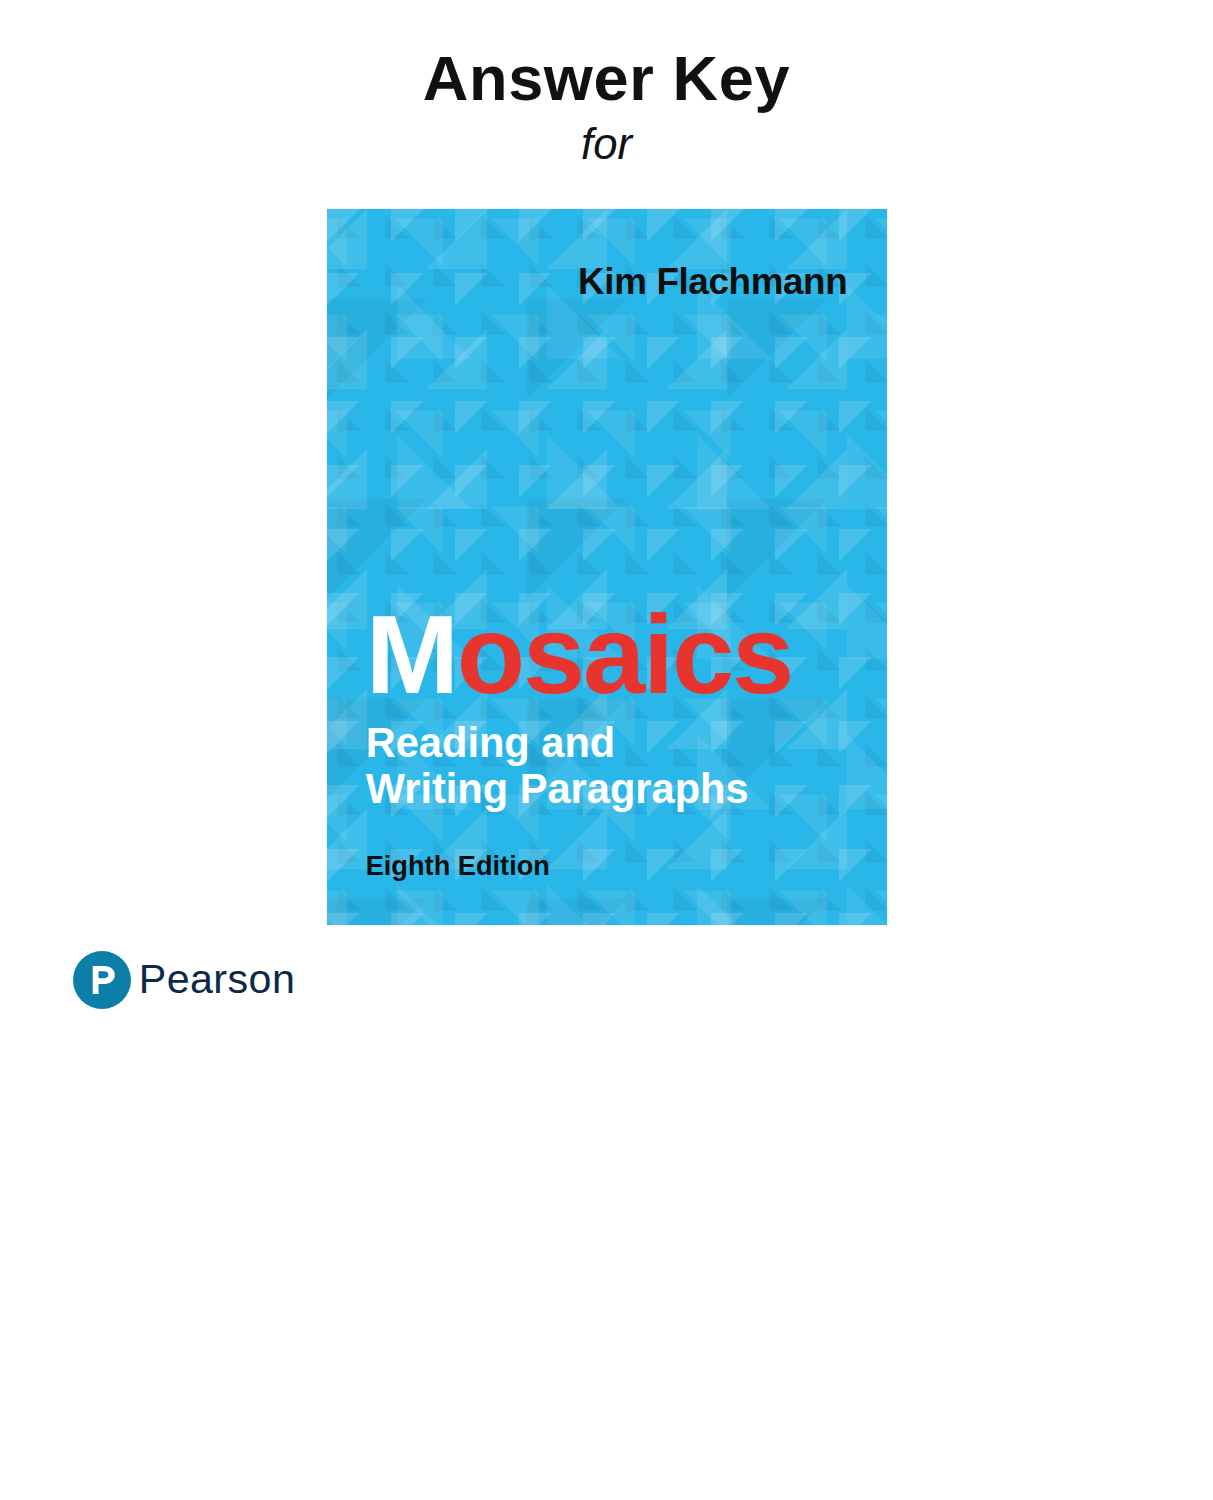Answer Key for
Kim Flachmann
Mosaics
Reading and
Writing Paragraphs
Eighth Edition
Pearson